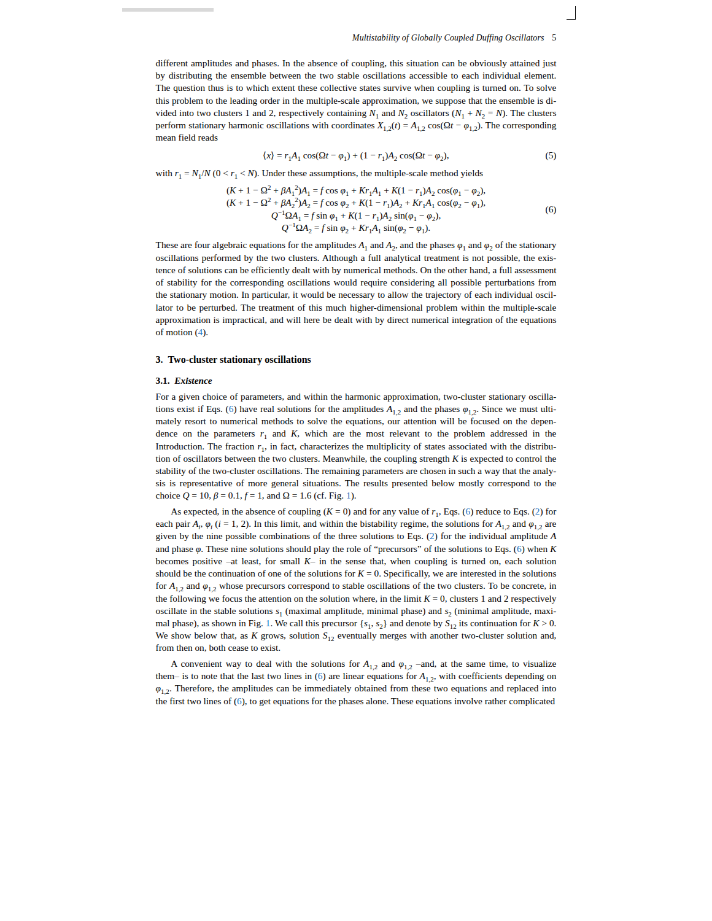Multistability of Globally Coupled Duffing Oscillators 5
different amplitudes and phases. In the absence of coupling, this situation can be obviously attained just by distributing the ensemble between the two stable oscillations accessible to each individual element. The question thus is to which extent these collective states survive when coupling is turned on. To solve this problem to the leading order in the multiple-scale approximation, we suppose that the ensemble is divided into two clusters 1 and 2, respectively containing N1 and N2 oscillators (N1 + N2 = N). The clusters perform stationary harmonic oscillations with coordinates X1,2(t) = A1,2 cos(Ωt − φ1,2). The corresponding mean field reads
⟨x⟩ = r1A1 cos(Ωt − φ1) + (1 − r1)A2 cos(Ωt − φ2), (5)
with r1 = N1/N (0 < r1 < N). Under these assumptions, the multiple-scale method yields
(K + 1 − Ω2 + βA12)A1 = f cos φ1 + Kr1A1 + K(1 − r1)A2 cos(φ1 − φ2), (K + 1 − Ω2 + βA22)A2 = f cos φ2 + K(1 − r1)A2 + Kr1A1 cos(φ2 − φ1), Q−1ΩA1 = f sin φ1 + K(1 − r1)A2 sin(φ1 − φ2), Q−1ΩA2 = f sin φ2 + Kr1A1 sin(φ2 − φ1). (6)
These are four algebraic equations for the amplitudes A1 and A2, and the phases φ1 and φ2 of the stationary oscillations performed by the two clusters. Although a full analytical treatment is not possible, the existence of solutions can be efficiently dealt with by numerical methods. On the other hand, a full assessment of stability for the corresponding oscillations would require considering all possible perturbations from the stationary motion. In particular, it would be necessary to allow the trajectory of each individual oscillator to be perturbed. The treatment of this much higher-dimensional problem within the multiple-scale approximation is impractical, and will here be dealt with by direct numerical integration of the equations of motion (4).
3. Two-cluster stationary oscillations
3.1. Existence
For a given choice of parameters, and within the harmonic approximation, two-cluster stationary oscillations exist if Eqs. (6) have real solutions for the amplitudes A1,2 and the phases φ1,2. Since we must ultimately resort to numerical methods to solve the equations, our attention will be focused on the dependence on the parameters r1 and K, which are the most relevant to the problem addressed in the Introduction. The fraction r1, in fact, characterizes the multiplicity of states associated with the distribution of oscillators between the two clusters. Meanwhile, the coupling strength K is expected to control the stability of the two-cluster oscillations. The remaining parameters are chosen in such a way that the analysis is representative of more general situations. The results presented below mostly correspond to the choice Q = 10, β = 0.1, f = 1, and Ω = 1.6 (cf. Fig. 1).
As expected, in the absence of coupling (K = 0) and for any value of r1, Eqs. (6) reduce to Eqs. (2) for each pair Ai, φi (i = 1, 2). In this limit, and within the bistability regime, the solutions for A1,2 and φ1,2 are given by the nine possible combinations of the three solutions to Eqs. (2) for the individual amplitude A and phase φ. These nine solutions should play the role of “precursors” of the solutions to Eqs. (6) when K becomes positive –at least, for small K– in the sense that, when coupling is turned on, each solution should be the continuation of one of the solutions for K = 0. Specifically, we are interested in the solutions for A1,2 and φ1,2 whose precursors correspond to stable oscillations of the two clusters. To be concrete, in the following we focus the attention on the solution where, in the limit K = 0, clusters 1 and 2 respectively oscillate in the stable solutions s1 (maximal amplitude, minimal phase) and s2 (minimal amplitude, maximal phase), as shown in Fig. 1. We call this precursor {s1, s2} and denote by S12 its continuation for K > 0. We show below that, as K grows, solution S12 eventually merges with another two-cluster solution and, from then on, both cease to exist.
A convenient way to deal with the solutions for A1,2 and φ1,2 –and, at the same time, to visualize them– is to note that the last two lines in (6) are linear equations for A1,2, with coefficients depending on φ1,2. Therefore, the amplitudes can be immediately obtained from these two equations and replaced into the first two lines of (6), to get equations for the phases alone. These equations involve rather complicated